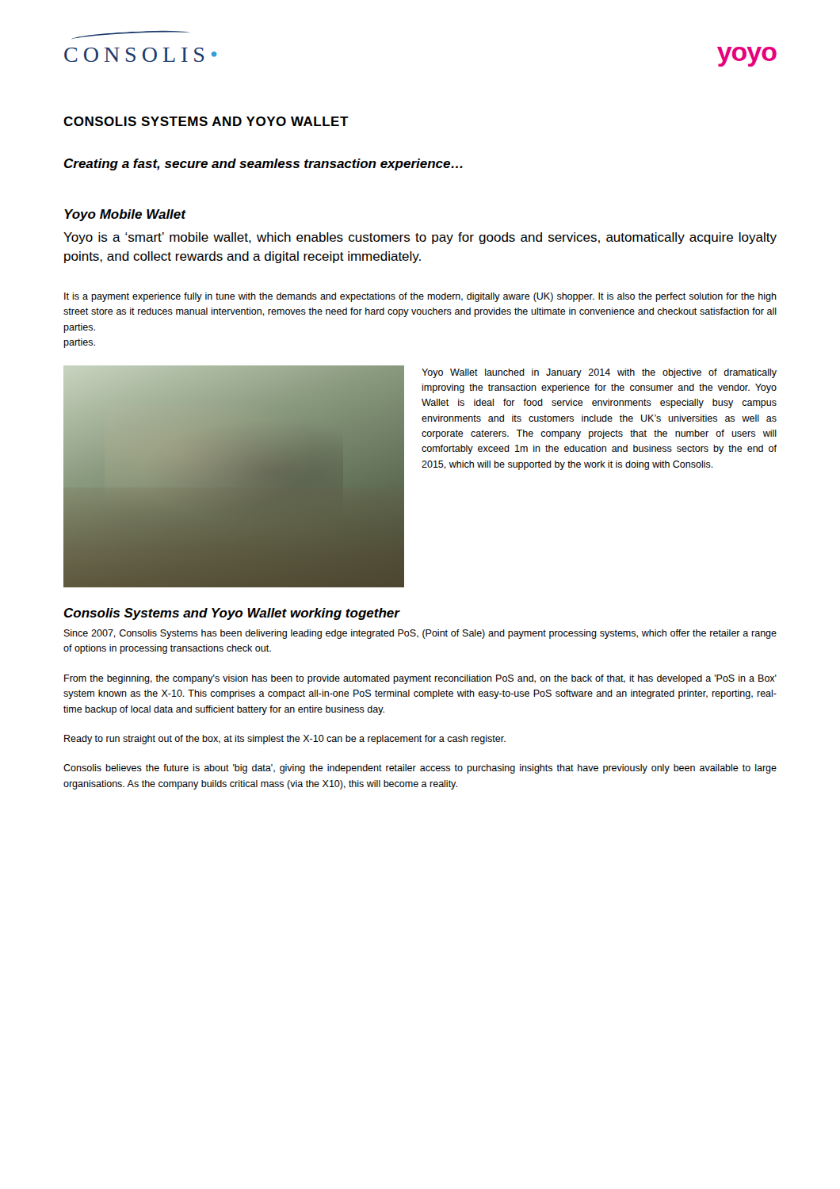CONSOLIS•
yoyo
CONSOLIS SYSTEMS AND YOYO WALLET
Creating a fast, secure and seamless transaction experience…
Yoyo Mobile Wallet
Yoyo is a ‘smart’ mobile wallet, which enables customers to pay for goods and services, automatically acquire loyalty points, and collect rewards and a digital receipt immediately.
It is a payment experience fully in tune with the demands and expectations of the modern, digitally aware (UK) shopper. It is also the perfect solution for the high street store as it reduces manual intervention, removes the need for hard copy vouchers and provides the ultimate in convenience and checkout satisfaction for all parties.
parties.
Yoyo Wallet launched in January 2014 with the objective of dramatically improving the transaction experience for the consumer and the vendor. Yoyo Wallet is ideal for food service environments especially busy campus environments and its customers include the UK’s universities as well as corporate caterers. The company projects that the number of users will comfortably exceed 1m in the education and business sectors by the end of 2015, which will be supported by the work it is doing with Consolis.
Consolis Systems and Yoyo Wallet working together
Since 2007, Consolis Systems has been delivering leading edge integrated PoS, (Point of Sale) and payment processing systems, which offer the retailer a range of options in processing transactions check out.
From the beginning, the company's vision has been to provide automated payment reconciliation PoS and, on the back of that, it has developed a 'PoS in a Box' system known as the X-10. This comprises a compact all-in-one PoS terminal complete with easy-to-use PoS software and an integrated printer, reporting, real-time backup of local data and sufficient battery for an entire business day.
Ready to run straight out of the box, at its simplest the X-10 can be a replacement for a cash register.
Consolis believes the future is about 'big data', giving the independent retailer access to purchasing insights that have previously only been available to large organisations. As the company builds critical mass (via the X10), this will become a reality.